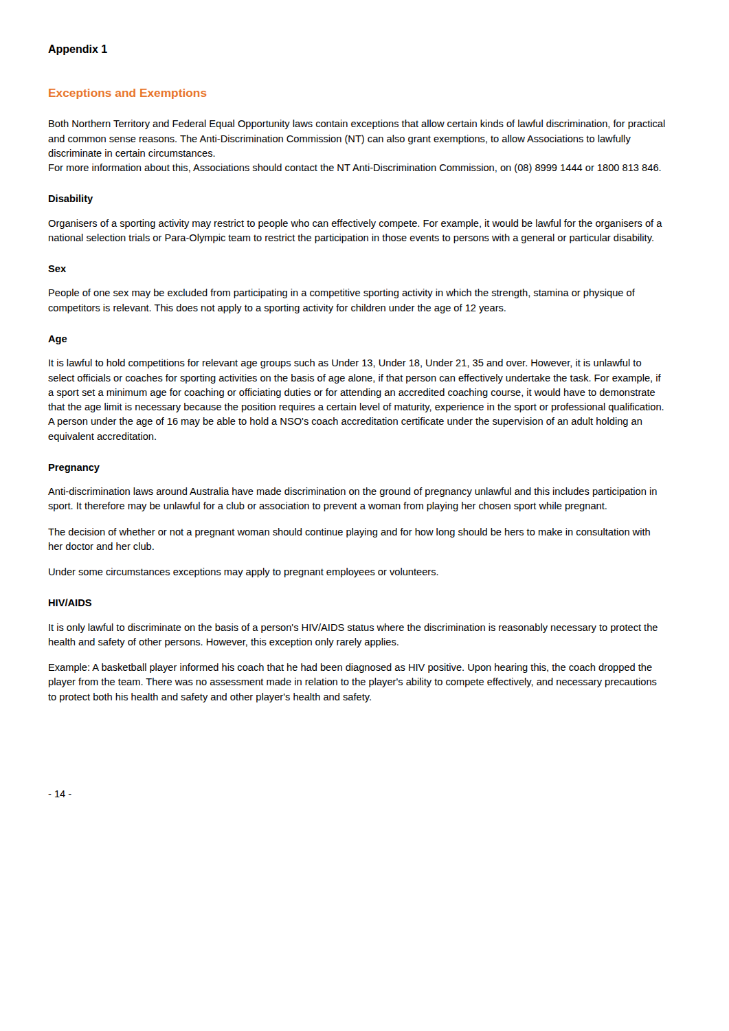Appendix 1
Exceptions and Exemptions
Both Northern Territory and Federal Equal Opportunity laws contain exceptions that allow certain kinds of lawful discrimination, for practical and common sense reasons. The Anti-Discrimination Commission (NT) can also grant exemptions, to allow Associations to lawfully discriminate in certain circumstances.
For more information about this, Associations should contact the NT Anti-Discrimination Commission, on (08) 8999 1444 or 1800 813 846.
Disability
Organisers of a sporting activity may restrict to people who can effectively compete. For example, it would be lawful for the organisers of a national selection trials or Para-Olympic team to restrict the participation in those events to persons with a general or particular disability.
Sex
People of one sex may be excluded from participating in a competitive sporting activity in which the strength, stamina or physique of competitors is relevant. This does not apply to a sporting activity for children under the age of 12 years.
Age
It is lawful to hold competitions for relevant age groups such as Under 13, Under 18, Under 21, 35 and over. However, it is unlawful to select officials or coaches for sporting activities on the basis of age alone, if that person can effectively undertake the task. For example, if a sport set a minimum age for coaching or officiating duties or for attending an accredited coaching course, it would have to demonstrate that the age limit is necessary because the position requires a certain level of maturity, experience in the sport or professional qualification. A person under the age of 16 may be able to hold a NSO's coach accreditation certificate under the supervision of an adult holding an equivalent accreditation.
Pregnancy
Anti-discrimination laws around Australia have made discrimination on the ground of pregnancy unlawful and this includes participation in sport. It therefore may be unlawful for a club or association to prevent a woman from playing her chosen sport while pregnant.
The decision of whether or not a pregnant woman should continue playing and for how long should be hers to make in consultation with her doctor and her club.
Under some circumstances exceptions may apply to pregnant employees or volunteers.
HIV/AIDS
It is only lawful to discriminate on the basis of a person's HIV/AIDS status where the discrimination is reasonably necessary to protect the health and safety of other persons. However, this exception only rarely applies.
Example: A basketball player informed his coach that he had been diagnosed as HIV positive. Upon hearing this, the coach dropped the player from the team. There was no assessment made in relation to the player's ability to compete effectively, and necessary precautions to protect both his health and safety and other player's health and safety.
- 14 -